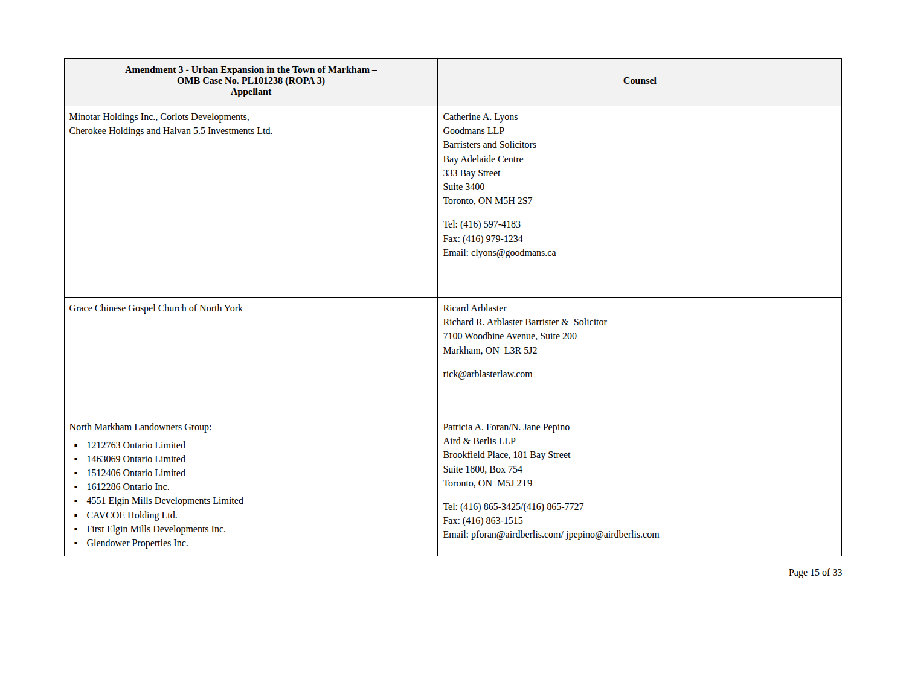| Amendment 3 - Urban Expansion in the Town of Markham – OMB Case No. PL101238 (ROPA 3) Appellant | Counsel |
| --- | --- |
| Minotar Holdings Inc., Corlots Developments, Cherokee Holdings and Halvan 5.5 Investments Ltd. | Catherine A. Lyons Goodmans LLP Barristers and Solicitors Bay Adelaide Centre 333 Bay Street Suite 3400 Toronto, ON M5H 2S7 Tel: (416) 597-4183 Fax: (416) 979-1234 Email: clyons@goodmans.ca |
| Grace Chinese Gospel Church of North York | Ricard Arblaster Richard R. Arblaster Barrister & Solicitor 7100 Woodbine Avenue, Suite 200 Markham, ON L3R 5J2 rick@arblasterlaw.com |
| North Markham Landowners Group: 1212763 Ontario Limited 1463069 Ontario Limited 1512406 Ontario Limited 1612286 Ontario Inc. 4551 Elgin Mills Developments Limited CAVCOE Holding Ltd. First Elgin Mills Developments Inc. Glendower Properties Inc. | Patricia A. Foran/N. Jane Pepino Aird & Berlis LLP Brookfield Place, 181 Bay Street Suite 1800, Box 754 Toronto, ON M5J 2T9 Tel: (416) 865-3425/(416) 865-7727 Fax: (416) 863-1515 Email: pforan@airdberlis.com/ jpepino@airdberlis.com |
Page 15 of 33